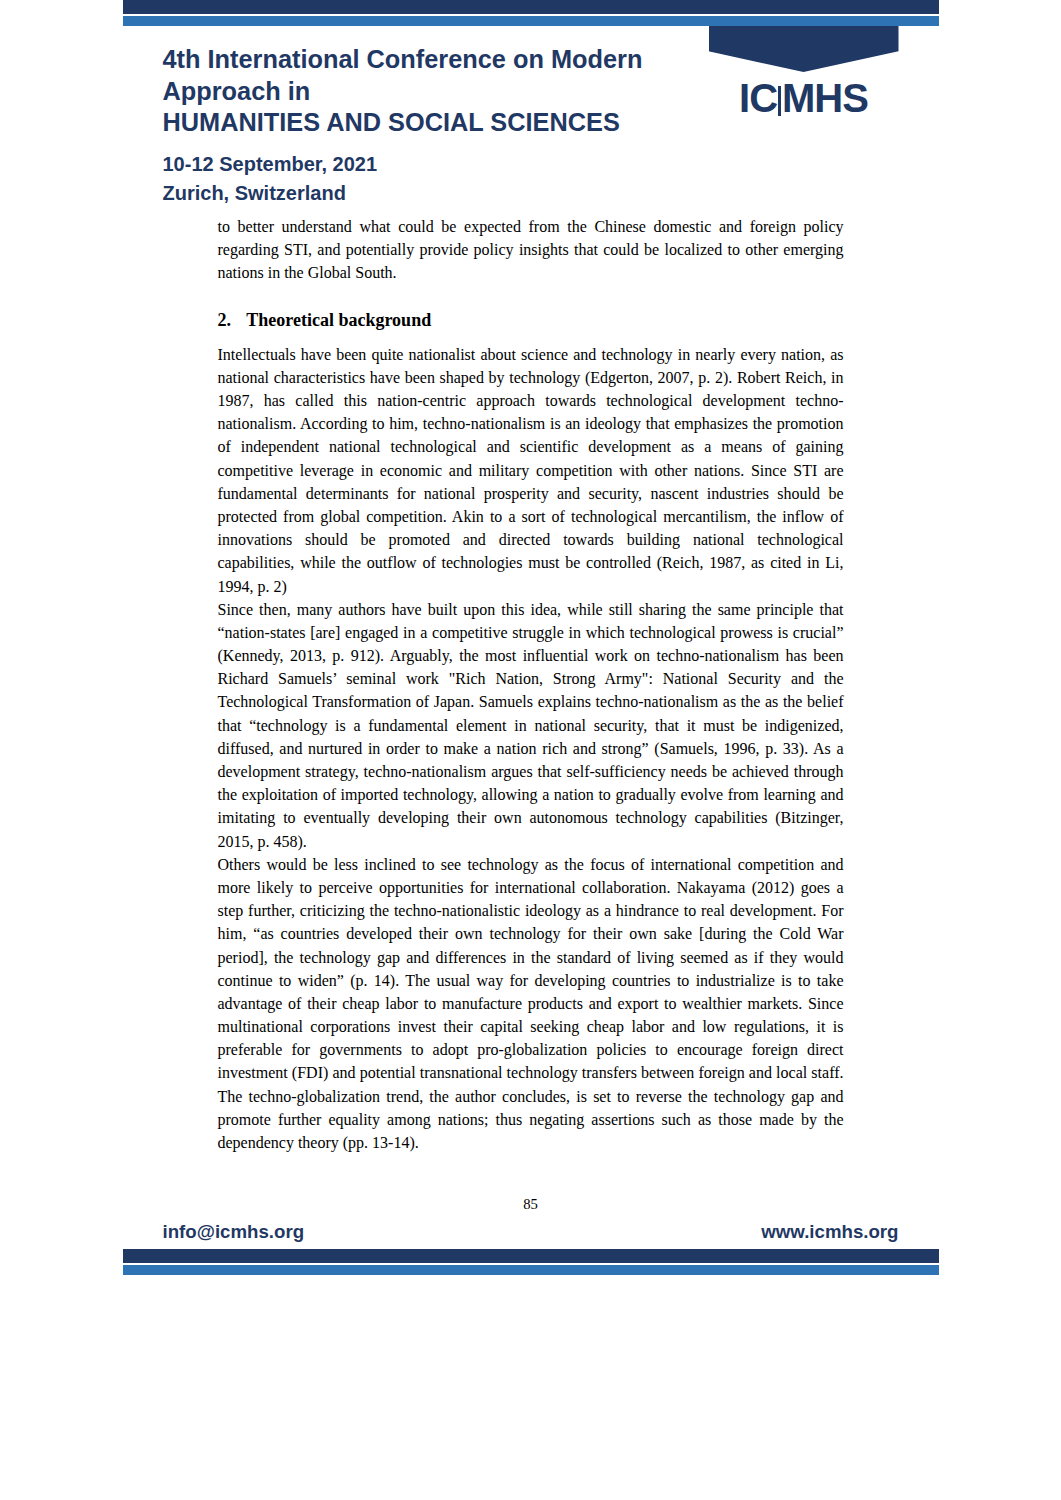IC MHS
4th International Conference on Modern Approach in HUMANITIES and SOCIAL SCIENCES
10-12 September, 2021
Zurich, Switzerland
to better understand what could be expected from the Chinese domestic and foreign policy regarding STI, and potentially provide policy insights that could be localized to other emerging nations in the Global South.
2. Theoretical background
Intellectuals have been quite nationalist about science and technology in nearly every nation, as national characteristics have been shaped by technology (Edgerton, 2007, p. 2). Robert Reich, in 1987, has called this nation-centric approach towards technological development techno-nationalism. According to him, techno-nationalism is an ideology that emphasizes the promotion of independent national technological and scientific development as a means of gaining competitive leverage in economic and military competition with other nations. Since STI are fundamental determinants for national prosperity and security, nascent industries should be protected from global competition. Akin to a sort of technological mercantilism, the inflow of innovations should be promoted and directed towards building national technological capabilities, while the outflow of technologies must be controlled (Reich, 1987, as cited in Li, 1994, p. 2)
Since then, many authors have built upon this idea, while still sharing the same principle that “nation-states [are] engaged in a competitive struggle in which technological prowess is crucial” (Kennedy, 2013, p. 912). Arguably, the most influential work on techno-nationalism has been Richard Samuels’ seminal work "Rich Nation, Strong Army": National Security and the Technological Transformation of Japan. Samuels explains techno-nationalism as the as the belief that “technology is a fundamental element in national security, that it must be indigenized, diffused, and nurtured in order to make a nation rich and strong” (Samuels, 1996, p. 33). As a development strategy, techno-nationalism argues that self-sufficiency needs be achieved through the exploitation of imported technology, allowing a nation to gradually evolve from learning and imitating to eventually developing their own autonomous technology capabilities (Bitzinger, 2015, p. 458).
Others would be less inclined to see technology as the focus of international competition and more likely to perceive opportunities for international collaboration. Nakayama (2012) goes a step further, criticizing the techno-nationalistic ideology as a hindrance to real development. For him, “as countries developed their own technology for their own sake [during the Cold War period], the technology gap and differences in the standard of living seemed as if they would continue to widen” (p. 14). The usual way for developing countries to industrialize is to take advantage of their cheap labor to manufacture products and export to wealthier markets. Since multinational corporations invest their capital seeking cheap labor and low regulations, it is preferable for governments to adopt pro-globalization policies to encourage foreign direct investment (FDI) and potential transnational technology transfers between foreign and local staff. The techno-globalization trend, the author concludes, is set to reverse the technology gap and promote further equality among nations; thus negating assertions such as those made by the dependency theory (pp. 13-14).
85
info@icmhs.org
www.icmhs.org